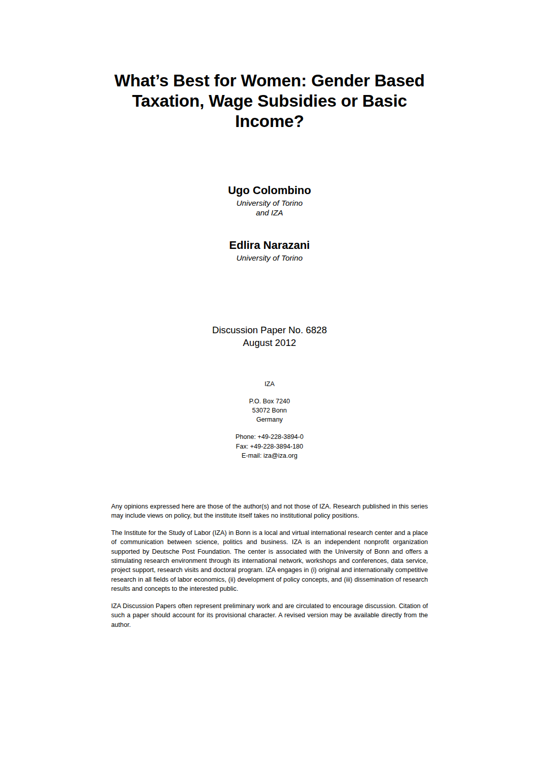What’s Best for Women: Gender Based
Taxation, Wage Subsidies or Basic Income?
Ugo Colombino
University of Torino
and IZA
Edlira Narazani
University of Torino
Discussion Paper No. 6828
August 2012
IZA
P.O. Box 7240
53072 Bonn
Germany
Phone: +49-228-3894-0
Fax: +49-228-3894-180
E-mail: iza@iza.org
Any opinions expressed here are those of the author(s) and not those of IZA. Research published in this series may include views on policy, but the institute itself takes no institutional policy positions.
The Institute for the Study of Labor (IZA) in Bonn is a local and virtual international research center and a place of communication between science, politics and business. IZA is an independent nonprofit organization supported by Deutsche Post Foundation. The center is associated with the University of Bonn and offers a stimulating research environment through its international network, workshops and conferences, data service, project support, research visits and doctoral program. IZA engages in (i) original and internationally competitive research in all fields of labor economics, (ii) development of policy concepts, and (iii) dissemination of research results and concepts to the interested public.
IZA Discussion Papers often represent preliminary work and are circulated to encourage discussion. Citation of such a paper should account for its provisional character. A revised version may be available directly from the author.